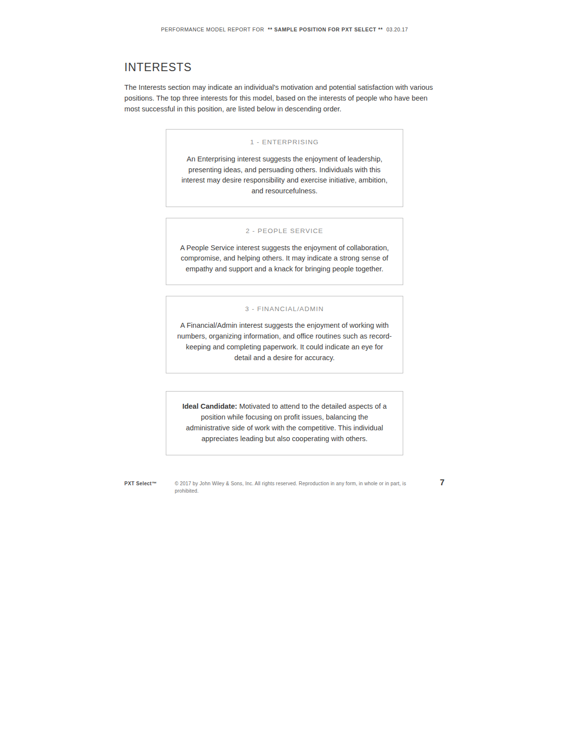Performance Model Report for ** Sample Position for PXT Select ** 03.20.17
INTERESTS
The Interests section may indicate an individual's motivation and potential satisfaction with various positions. The top three interests for this model, based on the interests of people who have been most successful in this position, are listed below in descending order.
1 - Enterprising
An Enterprising interest suggests the enjoyment of leadership, presenting ideas, and persuading others. Individuals with this interest may desire responsibility and exercise initiative, ambition, and resourcefulness.
2 - People Service
A People Service interest suggests the enjoyment of collaboration, compromise, and helping others. It may indicate a strong sense of empathy and support and a knack for bringing people together.
3 - Financial/Admin
A Financial/Admin interest suggests the enjoyment of working with numbers, organizing information, and office routines such as record-keeping and completing paperwork. It could indicate an eye for detail and a desire for accuracy.
Ideal Candidate: Motivated to attend to the detailed aspects of a position while focusing on profit issues, balancing the administrative side of work with the competitive. This individual appreciates leading but also cooperating with others.
PXT Select™ © 2017 by John Wiley & Sons, Inc. All rights reserved. Reproduction in any form, in whole or in part, is prohibited. 7